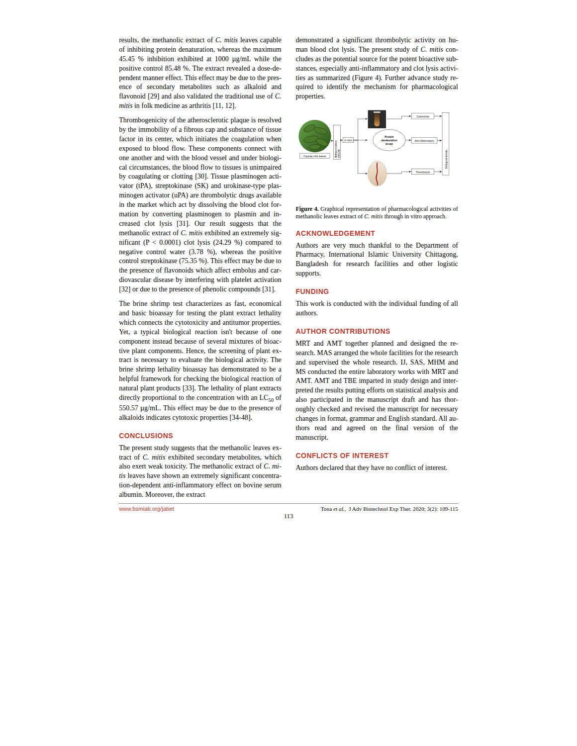results, the methanolic extract of C. mitis leaves capable of inhibiting protein denaturation, whereas the maximum 45.45 % inhibition exhibited at 1000 µg/mL while the positive control 85.48 %. The extract revealed a dose-dependent manner effect. This effect may be due to the presence of secondary metabolites such as alkaloid and flavonoid [29] and also validated the traditional use of C. mitis in folk medicine as arthritis [11, 12].
Thrombogenicity of the atherosclerotic plaque is resolved by the immobility of a fibrous cap and substance of tissue factor in its center, which initiates the coagulation when exposed to blood flow. These components connect with one another and with the blood vessel and under biological circumstances, the blood flow to tissues is unimpaired by coagulating or clotting [30]. Tissue plasminogen activator (tPA), streptokinase (SK) and urokinase-type plasminogen activator (uPA) are thrombolytic drugs available in the market which act by dissolving the blood clot formation by converting plasminogen to plasmin and increased clot lysis [31]. Our result suggests that the methanolic extract of C. mitis exhibited an extremely significant (P < 0.0001) clot lysis (24.29 %) compared to negative control water (3.78 %), whereas the positive control streptokinase (75.35 %). This effect may be due to the presence of flavonoids which affect embolus and cardiovascular disease by interfering with platelet activation [32] or due to the presence of phenolic compounds [31].
The brine shrimp test characterizes as fast, economical and basic bioassay for testing the plant extract lethality which connects the cytotoxicity and antitumor properties. Yet, a typical biological reaction isn't because of one component instead because of several mixtures of bioactive plant components. Hence, the screening of plant extract is necessary to evaluate the biological activity. The brine shrimp lethality bioassay has demonstrated to be a helpful framework for checking the biological reaction of natural plant products [33]. The lethality of plant extracts directly proportional to the concentration with an LC50 of 550.57 µg/mL. This effect may be due to the presence of alkaloids indicates cytotoxic properties [34-48].
Conclusions
The present study suggests that the methanolic leaves extract of C. mitis exhibited secondary metabolites, which also exert weak toxicity. The methanolic extract of C. mitis leaves have shown an extremely significant concentration-dependent anti-inflammatory effect on bovine serum albumin. Moreover, the extract
demonstrated a significant thrombolytic activity on human blood clot lysis. The present study of C. mitis concludes as the potential source for the potent bioactive substances, especially anti-inflammatory and clot lysis activities as summarized (Figure 4). Further advance study required to identify the mechanism for pharmacological properties.
Caryota mitis leaves Methanol extract (MECM) In Vitro Protein denaturation assay Cytotoxicity Anti-inflammatory Thrombolytic Biological activity
Figure 4. Graphical representation of pharmacological activities of methanolic leaves extract of C. mitis through in vitro approach.
Acknowledgement
Authors are very much thankful to the Department of Pharmacy, International Islamic University Chittagong, Bangladesh for research facilities and other logistic supports.
Funding
This work is conducted with the individual funding of all authors.
Author Contributions
MRT and AMT together planned and designed the research. MAS arranged the whole facilities for the research and supervised the whole research. IJ, SAS, MHM and MS conducted the entire laboratory works with MRT and AMT. AMT and TBE imparted in study design and interpreted the results putting efforts on statistical analysis and also participated in the manuscript draft and has thoroughly checked and revised the manuscript for necessary changes in format, grammar and English standard. All authors read and agreed on the final version of the manuscript.
Conflicts of Interest
Authors declared that they have no conflict of interest.
www.bsmiab.org/jabet
Tona et al., J Adv Biotechnol Exp Ther. 2020; 3(2): 109-115
113